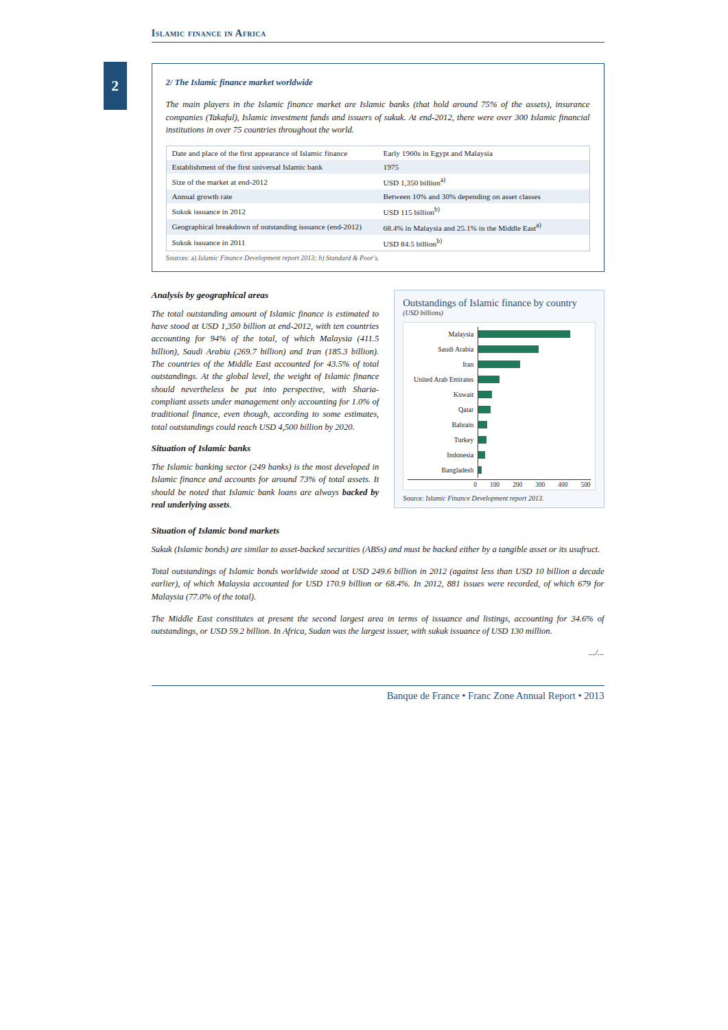2
Islamic finance in Africa
2/ The Islamic finance market worldwide
The main players in the Islamic finance market are Islamic banks (that hold around 75% of the assets), insurance companies (Takaful), Islamic investment funds and issuers of sukuk. At end-2012, there were over 300 Islamic financial institutions in over 75 countries throughout the world.
| Date and place of the first appearance of Islamic finance | Early 1960s in Egypt and Malaysia |
| Establishment of the first universal Islamic bank | 1975 |
| Size of the market at end-2012 | USD 1,350 billion a) |
| Annual growth rate | Between 10% and 30% depending on asset classes |
| Sukuk issuance in 2012 | USD 115 billion b) |
| Geographical breakdown of outstanding issuance (end-2012) | 68.4% in Malaysia and 25.1% in the Middle East a) |
| Sukuk issuance in 2011 | USD 84.5 billion b) |
Sources: a) Islamic Finance Development report 2013; b) Standard & Poor's.
Analysis by geographical areas
The total outstanding amount of Islamic finance is estimated to have stood at USD 1,350 billion at end-2012, with ten countries accounting for 94% of the total, of which Malaysia (411.5 billion), Saudi Arabia (269.7 billion) and Iran (185.3 billion). The countries of the Middle East accounted for 43.5% of total outstandings. At the global level, the weight of Islamic finance should nevertheless be put into perspective, with Sharia-compliant assets under management only accounting for 1.0% of traditional finance, even though, according to some estimates, total outstandings could reach USD 4,500 billion by 2020.
Situation of Islamic banks
The Islamic banking sector (249 banks) is the most developed in Islamic finance and accounts for around 73% of total assets. It should be noted that Islamic bank loans are always backed by real underlying assets.
Outstandings of Islamic finance by country
(USD billions)
Malaysia
Saudi Arabia
Iran
United Arab Emirates
Kuwait
Qatar
Bahrain
Turkey
Indonesia
Bangladesh
0100200300400500
Source: Islamic Finance Development report 2013.
Situation of Islamic bond markets
Sukuk (Islamic bonds) are similar to asset-backed securities (ABSs) and must be backed either by a tangible asset or its usufruct.
Total outstandings of Islamic bonds worldwide stood at USD 249.6 billion in 2012 (against less than USD 10 billion a decade earlier), of which Malaysia accounted for USD 170.9 billion or 68.4%. In 2012, 881 issues were recorded, of which 679 for Malaysia (77.0% of the total).
The Middle East constitutes at present the second largest area in terms of issuance and listings, accounting for 34.6% of outstandings, or USD 59.2 billion. In Africa, Sudan was the largest issuer, with sukuk issuance of USD 130 million.
.../...
Banque de France • Franc Zone Annual Report • 2013